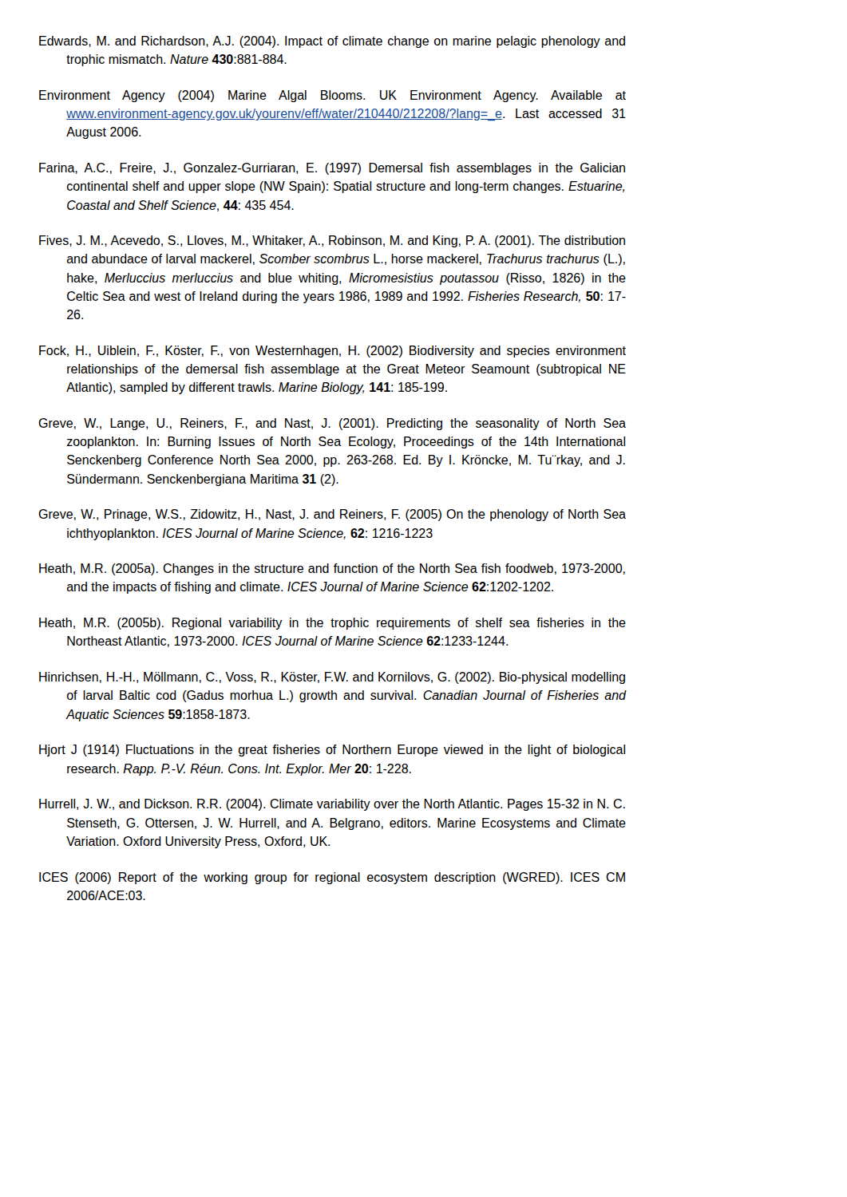Edwards, M. and Richardson, A.J. (2004). Impact of climate change on marine pelagic phenology and trophic mismatch. Nature 430:881-884.
Environment Agency (2004) Marine Algal Blooms. UK Environment Agency. Available at www.environment-agency.gov.uk/yourenv/eff/water/210440/212208/?lang=_e. Last accessed 31 August 2006.
Farina, A.C., Freire, J., Gonzalez-Gurriaran, E. (1997) Demersal fish assemblages in the Galician continental shelf and upper slope (NW Spain): Spatial structure and long-term changes. Estuarine, Coastal and Shelf Science, 44: 435 454.
Fives, J. M., Acevedo, S., Lloves, M., Whitaker, A., Robinson, M. and King, P. A. (2001). The distribution and abundace of larval mackerel, Scomber scombrus L., horse mackerel, Trachurus trachurus (L.), hake, Merluccius merluccius and blue whiting, Micromesistius poutassou (Risso, 1826) in the Celtic Sea and west of Ireland during the years 1986, 1989 and 1992. Fisheries Research, 50: 17-26.
Fock, H., Uiblein, F., Köster, F., von Westernhagen, H. (2002) Biodiversity and species environment relationships of the demersal fish assemblage at the Great Meteor Seamount (subtropical NE Atlantic), sampled by different trawls. Marine Biology, 141: 185-199.
Greve, W., Lange, U., Reiners, F., and Nast, J. (2001). Predicting the seasonality of North Sea zooplankton. In: Burning Issues of North Sea Ecology, Proceedings of the 14th International Senckenberg Conference North Sea 2000, pp. 263-268. Ed. By I. Kröncke, M. Tu¨rkay, and J. Sündermann. Senckenbergiana Maritima 31 (2).
Greve, W., Prinage, W.S., Zidowitz, H., Nast, J. and Reiners, F. (2005) On the phenology of North Sea ichthyoplankton. ICES Journal of Marine Science, 62: 1216-1223
Heath, M.R. (2005a). Changes in the structure and function of the North Sea fish foodweb, 1973-2000, and the impacts of fishing and climate. ICES Journal of Marine Science 62:1202-1202.
Heath, M.R. (2005b). Regional variability in the trophic requirements of shelf sea fisheries in the Northeast Atlantic, 1973-2000. ICES Journal of Marine Science 62:1233-1244.
Hinrichsen, H.-H., Möllmann, C., Voss, R., Köster, F.W. and Kornilovs, G. (2002). Bio-physical modelling of larval Baltic cod (Gadus morhua L.) growth and survival. Canadian Journal of Fisheries and Aquatic Sciences 59:1858-1873.
Hjort J (1914) Fluctuations in the great fisheries of Northern Europe viewed in the light of biological research. Rapp. P.-V. Réun. Cons. Int. Explor. Mer 20: 1-228.
Hurrell, J. W., and Dickson. R.R. (2004). Climate variability over the North Atlantic. Pages 15-32 in N. C. Stenseth, G. Ottersen, J. W. Hurrell, and A. Belgrano, editors. Marine Ecosystems and Climate Variation. Oxford University Press, Oxford, UK.
ICES (2006) Report of the working group for regional ecosystem description (WGRED). ICES CM 2006/ACE:03.